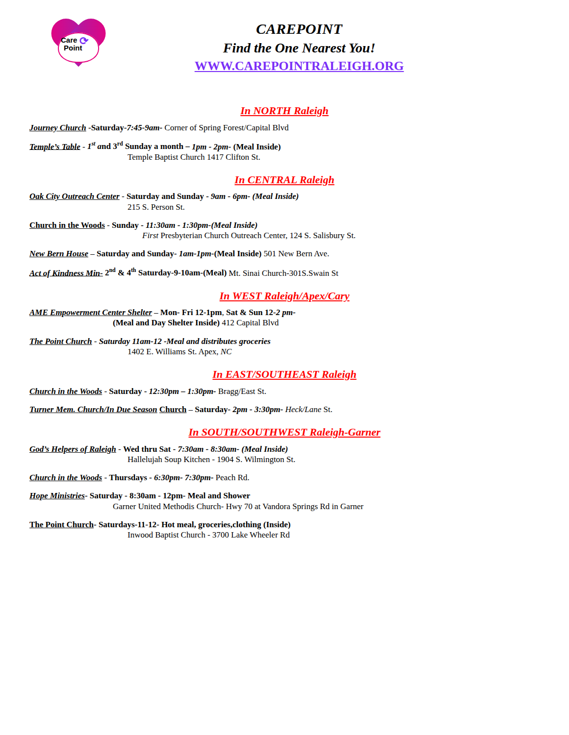Care Point
⟳
CAREPOINT
Find the One Nearest You!
WWW.CAREPOINTRALEIGH.ORG
In NORTH Raleigh
Journey Church -Saturday-7:45-9am- Corner of Spring Forest/Capital Blvd
Temple’s Table - 1st a nd 3rd Sunday a month – 1pm - 2pm- (Meal Inside) Temple Baptist Church 1417 Clifton St.
In CENTRAL Raleigh
Oak City Outreach Center - Saturday and Sunday - 9am - 6pm- (Meal Inside) 215 S. Person St.
Church in the Woods - Sunday - 11:30am - 1:30pm-(Meal Inside) First Presbyterian Church Outreach Center, 124 S. Salisbury St.
New Bern House – Saturday and Sunday- 1am-1pm-(Meal Inside) 501 New Bern Ave.
Act of Kindness Min- 2nd & 4th Saturday-9-10am-(Meal) Mt. Sinai Church-301S.Swain St
In WEST Raleigh/Apex/Cary
AME Empowerment Center Shelter – Mon- Fri 12-1pm, Sat & Sun 12-2 pm- (Meal and Day Shelter Inside) 412 Capital Blvd
The Point Church - Saturday 11am-12 -Meal and distributes groceries 1402 E. Williams St. Apex, NC
In EAST/SOUTHEAST Raleigh
Church in the Woods - Saturday - 12:30pm – 1:30pm- Bragg/East St.
Turner Mem. Church/In Due Season Church – Saturday- 2pm - 3:30pm- Heck/Lane St.
In SOUTH/SOUTHWEST Raleigh-Garner
God’s Helpers of Raleigh - Wed thru Sat - 7:30am - 8:30am- (Meal Inside) Hallelujah Soup Kitchen - 1904 S. Wilmington St.
Church in the Woods - Thursdays - 6:30pm- 7:30pm- Peach Rd.
Hope Ministries- Saturday - 8:30am - 12pm- Meal and Shower Garner United Methodis Church- Hwy 70 at Vandora Springs Rd in Garner
The Point Church- Saturdays-11-12- Hot meal, groceries,clothing (Inside) Inwood Baptist Church - 3700 Lake Wheeler Rd